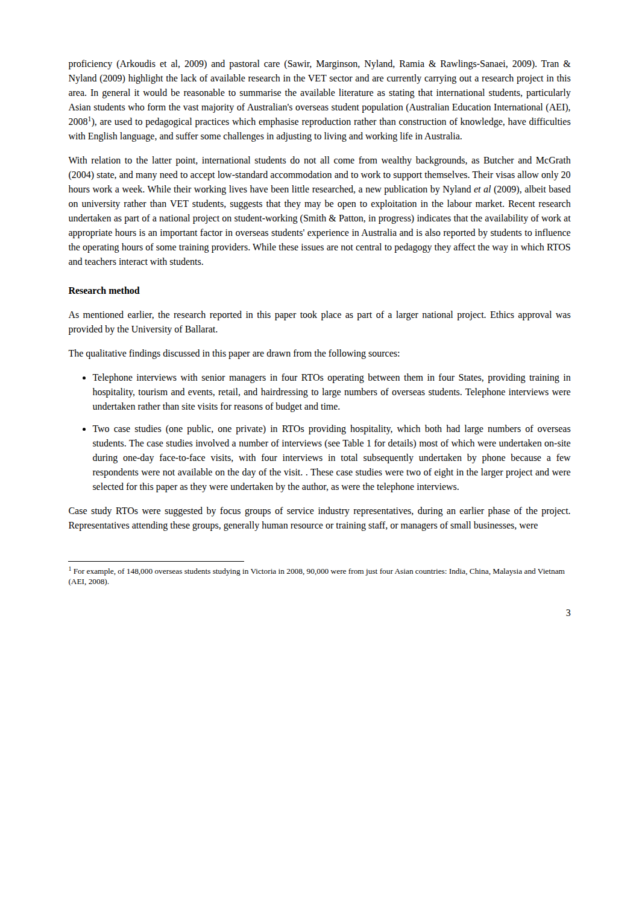proficiency (Arkoudis et al, 2009) and pastoral care (Sawir, Marginson, Nyland, Ramia & Rawlings-Sanaei, 2009). Tran & Nyland (2009) highlight the lack of available research in the VET sector and are currently carrying out a research project in this area. In general it would be reasonable to summarise the available literature as stating that international students, particularly Asian students who form the vast majority of Australian's overseas student population (Australian Education International (AEI), 20081), are used to pedagogical practices which emphasise reproduction rather than construction of knowledge, have difficulties with English language, and suffer some challenges in adjusting to living and working life in Australia.
With relation to the latter point, international students do not all come from wealthy backgrounds, as Butcher and McGrath (2004) state, and many need to accept low-standard accommodation and to work to support themselves. Their visas allow only 20 hours work a week. While their working lives have been little researched, a new publication by Nyland et al (2009), albeit based on university rather than VET students, suggests that they may be open to exploitation in the labour market. Recent research undertaken as part of a national project on student-working (Smith & Patton, in progress) indicates that the availability of work at appropriate hours is an important factor in overseas students' experience in Australia and is also reported by students to influence the operating hours of some training providers. While these issues are not central to pedagogy they affect the way in which RTOS and teachers interact with students.
Research method
As mentioned earlier, the research reported in this paper took place as part of a larger national project. Ethics approval was provided by the University of Ballarat.
The qualitative findings discussed in this paper are drawn from the following sources:
Telephone interviews with senior managers in four RTOs operating between them in four States, providing training in hospitality, tourism and events, retail, and hairdressing to large numbers of overseas students. Telephone interviews were undertaken rather than site visits for reasons of budget and time.
Two case studies (one public, one private) in RTOs providing hospitality, which both had large numbers of overseas students. The case studies involved a number of interviews (see Table 1 for details) most of which were undertaken on-site during one-day face-to-face visits, with four interviews in total subsequently undertaken by phone because a few respondents were not available on the day of the visit. . These case studies were two of eight in the larger project and were selected for this paper as they were undertaken by the author, as were the telephone interviews.
Case study RTOs were suggested by focus groups of service industry representatives, during an earlier phase of the project. Representatives attending these groups, generally human resource or training staff, or managers of small businesses, were
1 For example, of 148,000 overseas students studying in Victoria in 2008, 90,000 were from just four Asian countries: India, China, Malaysia and Vietnam (AEI, 2008).
3